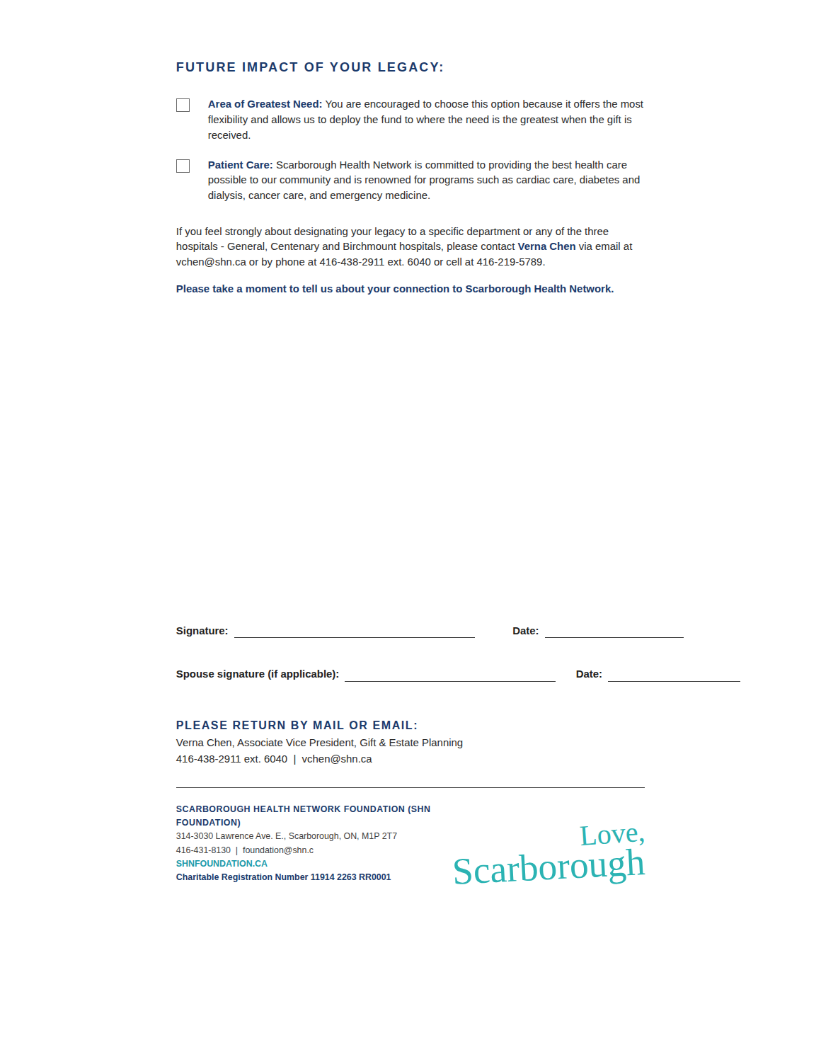Future Impact of Your Legacy:
Area of Greatest Need: You are encouraged to choose this option because it offers the most flexibility and allows us to deploy the fund to where the need is the greatest when the gift is received.
Patient Care: Scarborough Health Network is committed to providing the best health care possible to our community and is renowned for programs such as cardiac care, diabetes and dialysis, cancer care, and emergency medicine.
If you feel strongly about designating your legacy to a specific department or any of the three hospitals - General, Centenary and Birchmount hospitals, please contact Verna Chen via email at vchen@shn.ca or by phone at 416-438-2911 ext. 6040 or cell at 416-219-5789.
Please take a moment to tell us about your connection to Scarborough Health Network.
Signature: Date:
Spouse signature (if applicable): Date:
Please Return by Mail or Email:
Verna Chen, Associate Vice President, Gift & Estate Planning
416-438-2911 ext. 6040 | vchen@shn.ca
Scarborough Health Network Foundation (SHN Foundation)
314-3030 Lawrence Ave. E., Scarborough, ON, M1P 2T7
416-431-8130 | foundation@shn.c
SHNFOUNDATION.CA
Charitable Registration Number 11914 2263 RR0001
Love, Scarborough